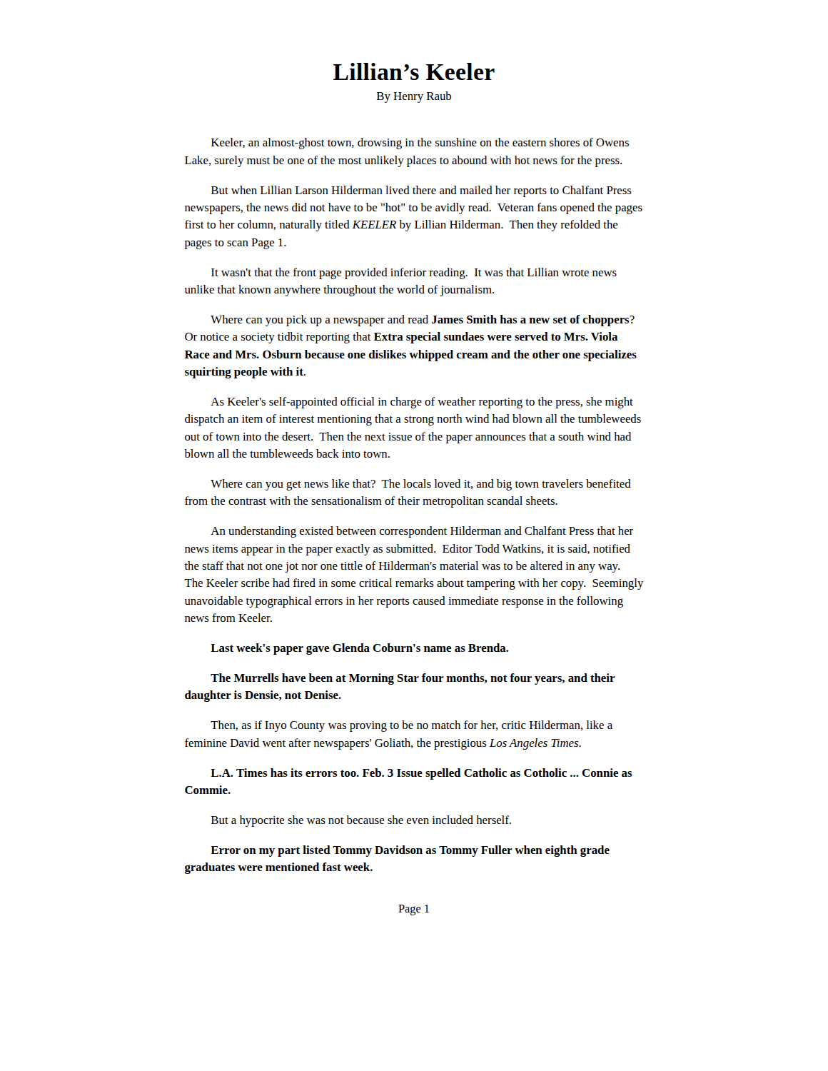Lillian’s Keeler
By Henry Raub
Keeler, an almost-ghost town, drowsing in the sunshine on the eastern shores of Owens Lake, surely must be one of the most unlikely places to abound with hot news for the press.
But when Lillian Larson Hilderman lived there and mailed her reports to Chalfant Press newspapers, the news did not have to be "hot" to be avidly read. Veteran fans opened the pages first to her column, naturally titled KEELER by Lillian Hilderman. Then they refolded the pages to scan Page 1.
It wasn't that the front page provided inferior reading. It was that Lillian wrote news unlike that known anywhere throughout the world of journalism.
Where can you pick up a newspaper and read James Smith has a new set of choppers? Or notice a society tidbit reporting that Extra special sundaes were served to Mrs. Viola Race and Mrs. Osburn because one dislikes whipped cream and the other one specializes squirting people with it.
As Keeler's self-appointed official in charge of weather reporting to the press, she might dispatch an item of interest mentioning that a strong north wind had blown all the tumbleweeds out of town into the desert. Then the next issue of the paper announces that a south wind had blown all the tumbleweeds back into town.
Where can you get news like that? The locals loved it, and big town travelers benefited from the contrast with the sensationalism of their metropolitan scandal sheets.
An understanding existed between correspondent Hilderman and Chalfant Press that her news items appear in the paper exactly as submitted. Editor Todd Watkins, it is said, notified the staff that not one jot nor one tittle of Hilderman's material was to be altered in any way. The Keeler scribe had fired in some critical remarks about tampering with her copy. Seemingly unavoidable typographical errors in her reports caused immediate response in the following news from Keeler.
Last week's paper gave Glenda Coburn's name as Brenda.
The Murrells have been at Morning Star four months, not four years, and their daughter is Densie, not Denise.
Then, as if Inyo County was proving to be no match for her, critic Hilderman, like a feminine David went after newspapers' Goliath, the prestigious Los Angeles Times.
L.A. Times has its errors too. Feb. 3 Issue spelled Catholic as Cotholic ... Connie as Commie.
But a hypocrite she was not because she even included herself.
Error on my part listed Tommy Davidson as Tommy Fuller when eighth grade graduates were mentioned fast week.
Page 1